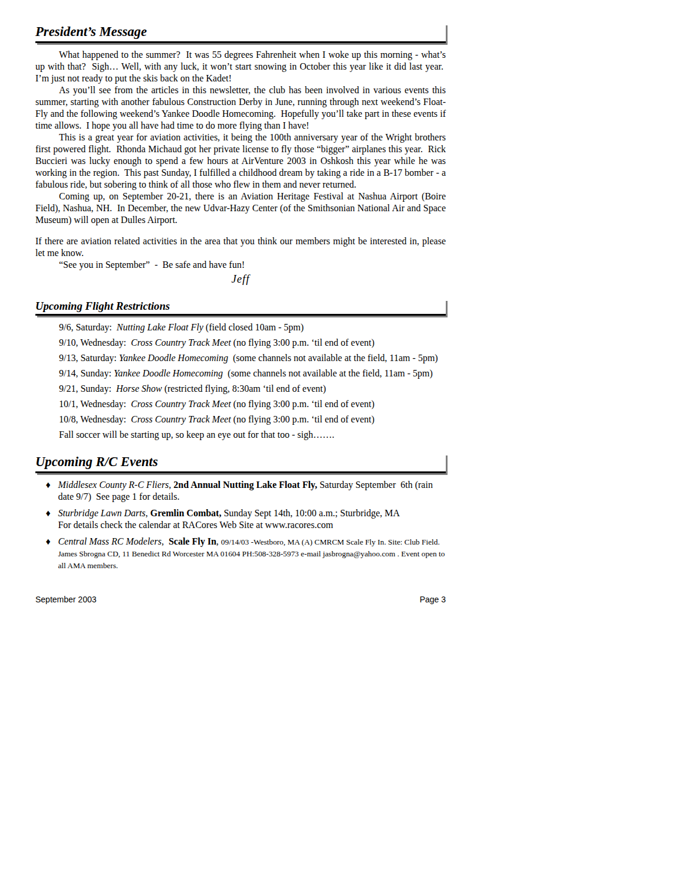President’s Message
What happened to the summer? It was 55 degrees Fahrenheit when I woke up this morning - what’s up with that? Sigh… Well, with any luck, it won’t start snowing in October this year like it did last year. I’m just not ready to put the skis back on the Kadet!
As you’ll see from the articles in this newsletter, the club has been involved in various events this summer, starting with another fabulous Construction Derby in June, running through next weekend’s Float-Fly and the following weekend’s Yankee Doodle Homecoming. Hopefully you’ll take part in these events if time allows. I hope you all have had time to do more flying than I have!
This is a great year for aviation activities, it being the 100th anniversary year of the Wright brothers first powered flight. Rhonda Michaud got her private license to fly those “bigger” airplanes this year. Rick Buccieri was lucky enough to spend a few hours at AirVenture 2003 in Oshkosh this year while he was working in the region. This past Sunday, I fulfilled a childhood dream by taking a ride in a B-17 bomber - a fabulous ride, but sobering to think of all those who flew in them and never returned.
Coming up, on September 20-21, there is an Aviation Heritage Festival at Nashua Airport (Boire Field), Nashua, NH. In December, the new Udvar-Hazy Center (of the Smithsonian National Air and Space Museum) will open at Dulles Airport.
If there are aviation related activities in the area that you think our members might be interested in, please let me know.
“See you in September” - Be safe and have fun!
Jeff
Upcoming Flight Restrictions
9/6, Saturday: Nutting Lake Float Fly (field closed 10am - 5pm)
9/10, Wednesday: Cross Country Track Meet (no flying 3:00 p.m. ‘til end of event)
9/13, Saturday: Yankee Doodle Homecoming (some channels not available at the field, 11am - 5pm)
9/14, Sunday: Yankee Doodle Homecoming (some channels not available at the field, 11am - 5pm)
9/21, Sunday: Horse Show (restricted flying, 8:30am ‘til end of event)
10/1, Wednesday: Cross Country Track Meet (no flying 3:00 p.m. ‘til end of event)
10/8, Wednesday: Cross Country Track Meet (no flying 3:00 p.m. ‘til end of event)
Fall soccer will be starting up, so keep an eye out for that too - sigh…….
Upcoming R/C Events
Middlesex County R-C Fliers, 2nd Annual Nutting Lake Float Fly, Saturday September 6th (rain date 9/7) See page 1 for details.
Sturbridge Lawn Darts, Gremlin Combat, Sunday Sept 14th, 10:00 a.m.; Sturbridge, MA
For details check the calendar at RACores Web Site at www.racores.com
Central Mass RC Modelers, Scale Fly In, 09/14/03 -Westboro, MA (A) CMRCM Scale Fly In. Site: Club Field. James Sbrogna CD, 11 Benedict Rd Worcester MA 01604 PH:508-328-5973 e-mail jasbrogna@yahoo.com . Event open to all AMA members.
September 2003 Page 3